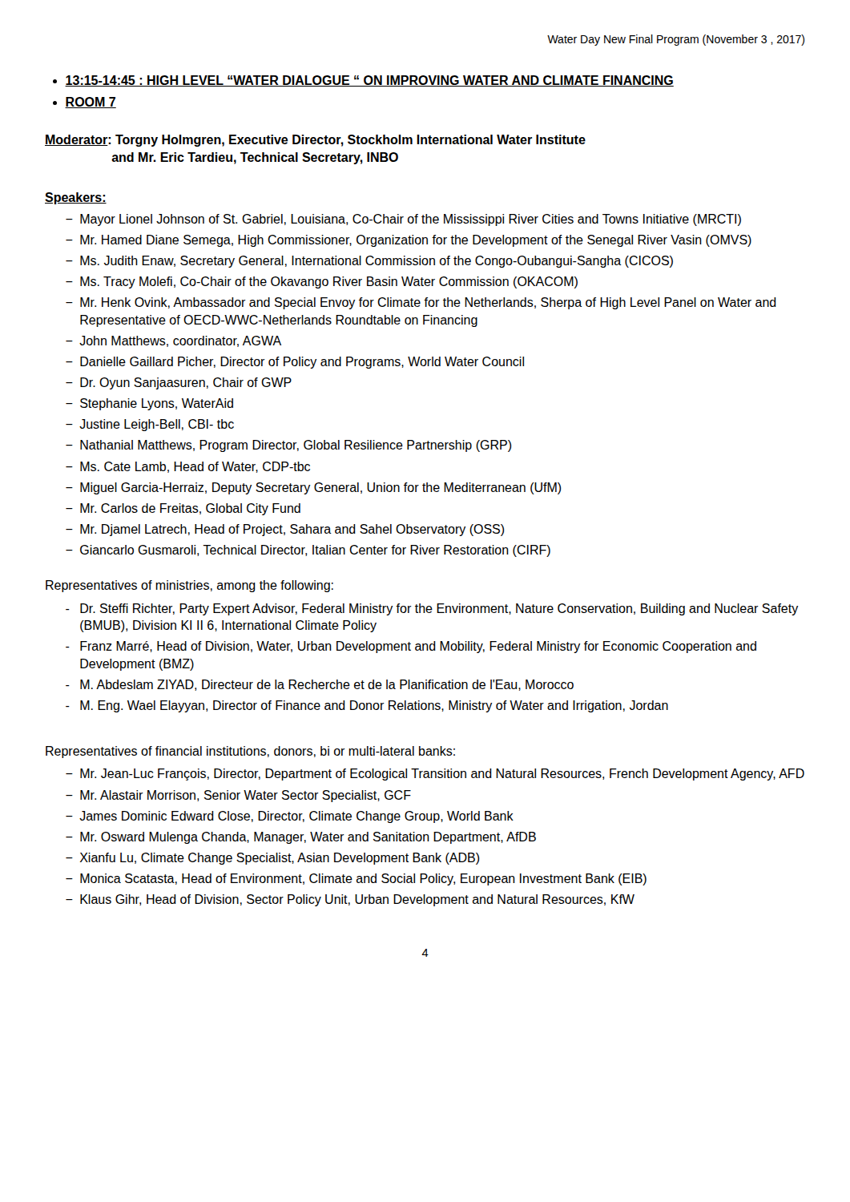Water Day New Final Program (November 3 , 2017)
13:15-14:45 : HIGH LEVEL “WATER DIALOGUE “ ON IMPROVING WATER AND CLIMATE FINANCING
ROOM 7
Moderator: Torgny Holmgren, Executive Director, Stockholm International Water Institute and Mr. Eric Tardieu, Technical Secretary, INBO
Speakers:
Mayor Lionel Johnson of St. Gabriel, Louisiana, Co-Chair of the Mississippi River Cities and Towns Initiative (MRCTI)
Mr. Hamed Diane Semega, High Commissioner, Organization for the Development of the Senegal River Vasin (OMVS)
Ms. Judith Enaw, Secretary General, International Commission of the Congo-Oubangui-Sangha (CICOS)
Ms. Tracy Molefi, Co-Chair of the Okavango River Basin Water Commission (OKACOM)
Mr. Henk Ovink, Ambassador and Special Envoy for Climate for the Netherlands, Sherpa of High Level Panel on Water and Representative of OECD-WWC-Netherlands Roundtable on Financing
John Matthews, coordinator, AGWA
Danielle Gaillard Picher, Director of Policy and Programs, World Water Council
Dr. Oyun Sanjaasuren, Chair of GWP
Stephanie Lyons, WaterAid
Justine Leigh-Bell, CBI- tbc
Nathanial Matthews, Program Director, Global Resilience Partnership (GRP)
Ms. Cate Lamb, Head of Water, CDP-tbc
Miguel Garcia-Herraiz, Deputy Secretary General, Union for the Mediterranean (UfM)
Mr. Carlos de Freitas, Global City Fund
Mr. Djamel Latrech, Head of Project, Sahara and Sahel Observatory (OSS)
Giancarlo Gusmaroli, Technical Director, Italian Center for River Restoration (CIRF)
Representatives of ministries, among the following:
Dr. Steffi Richter, Party Expert Advisor, Federal Ministry for the Environment, Nature Conservation, Building and Nuclear Safety (BMUB), Division KI II 6, International Climate Policy
Franz Marré, Head of Division, Water, Urban Development and Mobility, Federal Ministry for Economic Cooperation and Development (BMZ)
M. Abdeslam ZIYAD, Directeur de la Recherche et de la Planification de l'Eau, Morocco
M. Eng. Wael Elayyan, Director of Finance and Donor Relations, Ministry of Water and Irrigation, Jordan
Representatives of financial institutions, donors, bi or multi-lateral banks:
Mr. Jean-Luc François, Director, Department of Ecological Transition and Natural Resources, French Development Agency, AFD
Mr. Alastair Morrison, Senior Water Sector Specialist, GCF
James Dominic Edward Close, Director, Climate Change Group, World Bank
Mr. Osward Mulenga Chanda, Manager, Water and Sanitation Department, AfDB
Xianfu Lu, Climate Change Specialist, Asian Development Bank (ADB)
Monica Scatasta, Head of Environment, Climate and Social Policy, European Investment Bank (EIB)
Klaus Gihr, Head of Division, Sector Policy Unit, Urban Development and Natural Resources, KfW
4